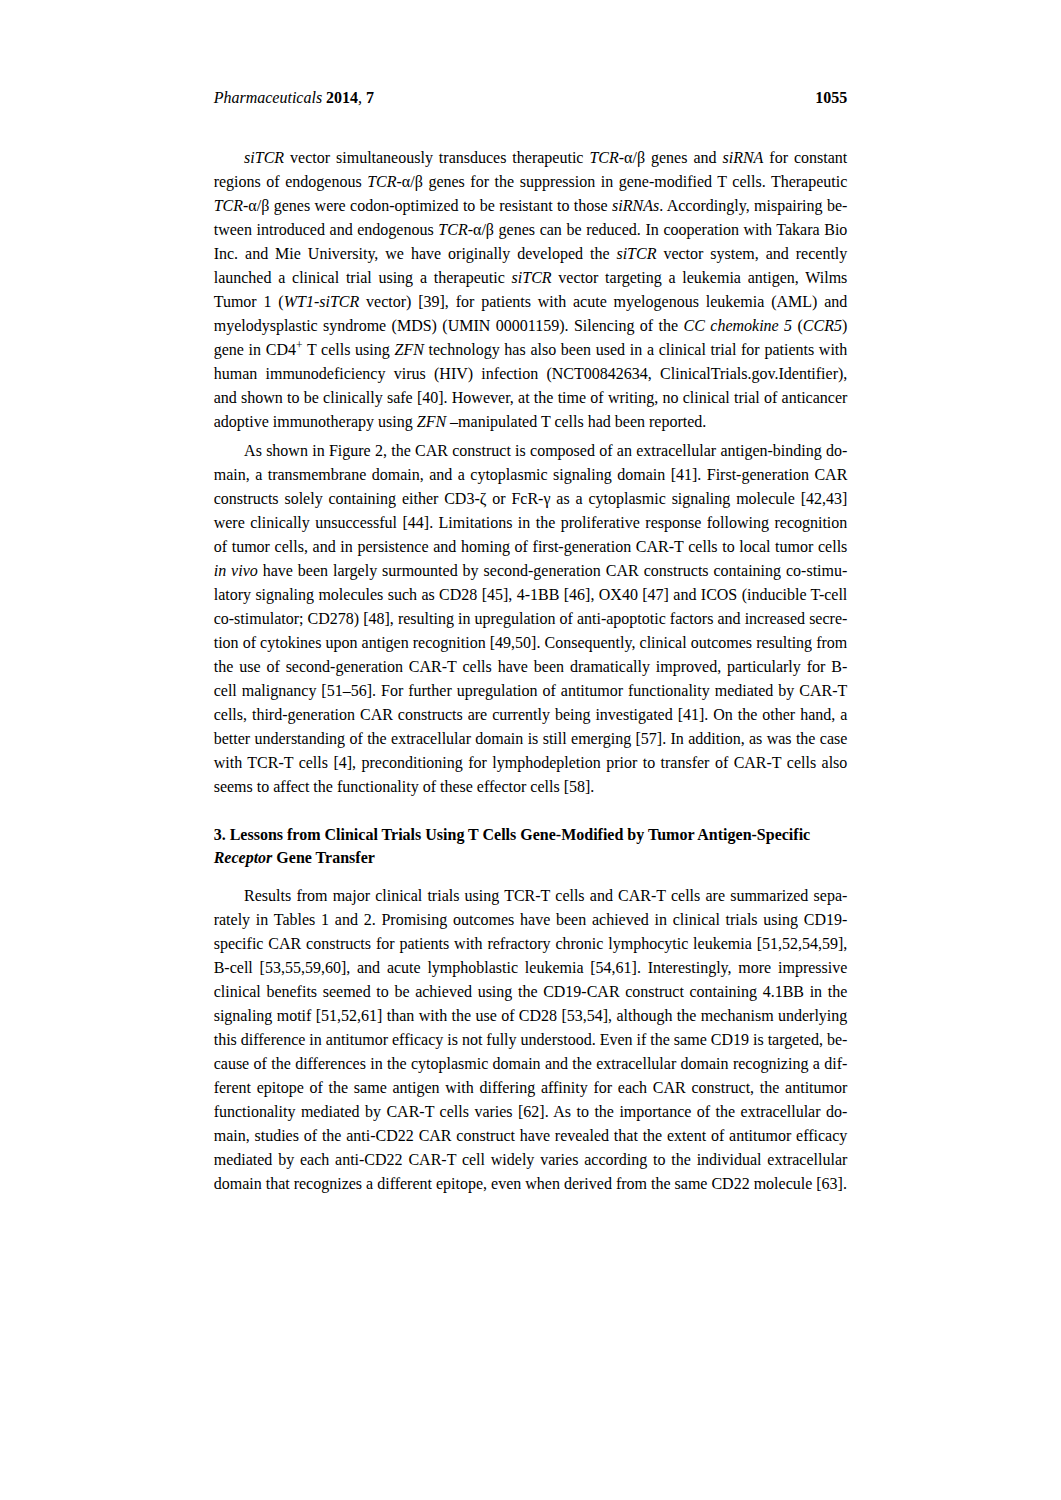Pharmaceuticals 2014, 7 1055
siTCR vector simultaneously transduces therapeutic TCR-α/β genes and siRNA for constant regions of endogenous TCR-α/β genes for the suppression in gene-modified T cells. Therapeutic TCR-α/β genes were codon-optimized to be resistant to those siRNAs. Accordingly, mispairing between introduced and endogenous TCR-α/β genes can be reduced. In cooperation with Takara Bio Inc. and Mie University, we have originally developed the siTCR vector system, and recently launched a clinical trial using a therapeutic siTCR vector targeting a leukemia antigen, Wilms Tumor 1 (WT1-siTCR vector) [39], for patients with acute myelogenous leukemia (AML) and myelodysplastic syndrome (MDS) (UMIN 00001159). Silencing of the CC chemokine 5 (CCR5) gene in CD4+ T cells using ZFN technology has also been used in a clinical trial for patients with human immunodeficiency virus (HIV) infection (NCT00842634, ClinicalTrials.gov.Identifier), and shown to be clinically safe [40]. However, at the time of writing, no clinical trial of anticancer adoptive immunotherapy using ZFN –manipulated T cells had been reported.
As shown in Figure 2, the CAR construct is composed of an extracellular antigen-binding domain, a transmembrane domain, and a cytoplasmic signaling domain [41]. First-generation CAR constructs solely containing either CD3-ζ or FcR-γ as a cytoplasmic signaling molecule [42,43] were clinically unsuccessful [44]. Limitations in the proliferative response following recognition of tumor cells, and in persistence and homing of first-generation CAR-T cells to local tumor cells in vivo have been largely surmounted by second-generation CAR constructs containing co-stimulatory signaling molecules such as CD28 [45], 4-1BB [46], OX40 [47] and ICOS (inducible T-cell co-stimulator; CD278) [48], resulting in upregulation of anti-apoptotic factors and increased secretion of cytokines upon antigen recognition [49,50]. Consequently, clinical outcomes resulting from the use of second-generation CAR-T cells have been dramatically improved, particularly for B-cell malignancy [51–56]. For further upregulation of antitumor functionality mediated by CAR-T cells, third-generation CAR constructs are currently being investigated [41]. On the other hand, a better understanding of the extracellular domain is still emerging [57]. In addition, as was the case with TCR-T cells [4], preconditioning for lymphodepletion prior to transfer of CAR-T cells also seems to affect the functionality of these effector cells [58].
3. Lessons from Clinical Trials Using T Cells Gene-Modified by Tumor Antigen-Specific Receptor Gene Transfer
Results from major clinical trials using TCR-T cells and CAR-T cells are summarized separately in Tables 1 and 2. Promising outcomes have been achieved in clinical trials using CD19-specific CAR constructs for patients with refractory chronic lymphocytic leukemia [51,52,54,59], B-cell [53,55,59,60], and acute lymphoblastic leukemia [54,61]. Interestingly, more impressive clinical benefits seemed to be achieved using the CD19-CAR construct containing 4.1BB in the signaling motif [51,52,61] than with the use of CD28 [53,54], although the mechanism underlying this difference in antitumor efficacy is not fully understood. Even if the same CD19 is targeted, because of the differences in the cytoplasmic domain and the extracellular domain recognizing a different epitope of the same antigen with differing affinity for each CAR construct, the antitumor functionality mediated by CAR-T cells varies [62]. As to the importance of the extracellular domain, studies of the anti-CD22 CAR construct have revealed that the extent of antitumor efficacy mediated by each anti-CD22 CAR-T cell widely varies according to the individual extracellular domain that recognizes a different epitope, even when derived from the same CD22 molecule [63].